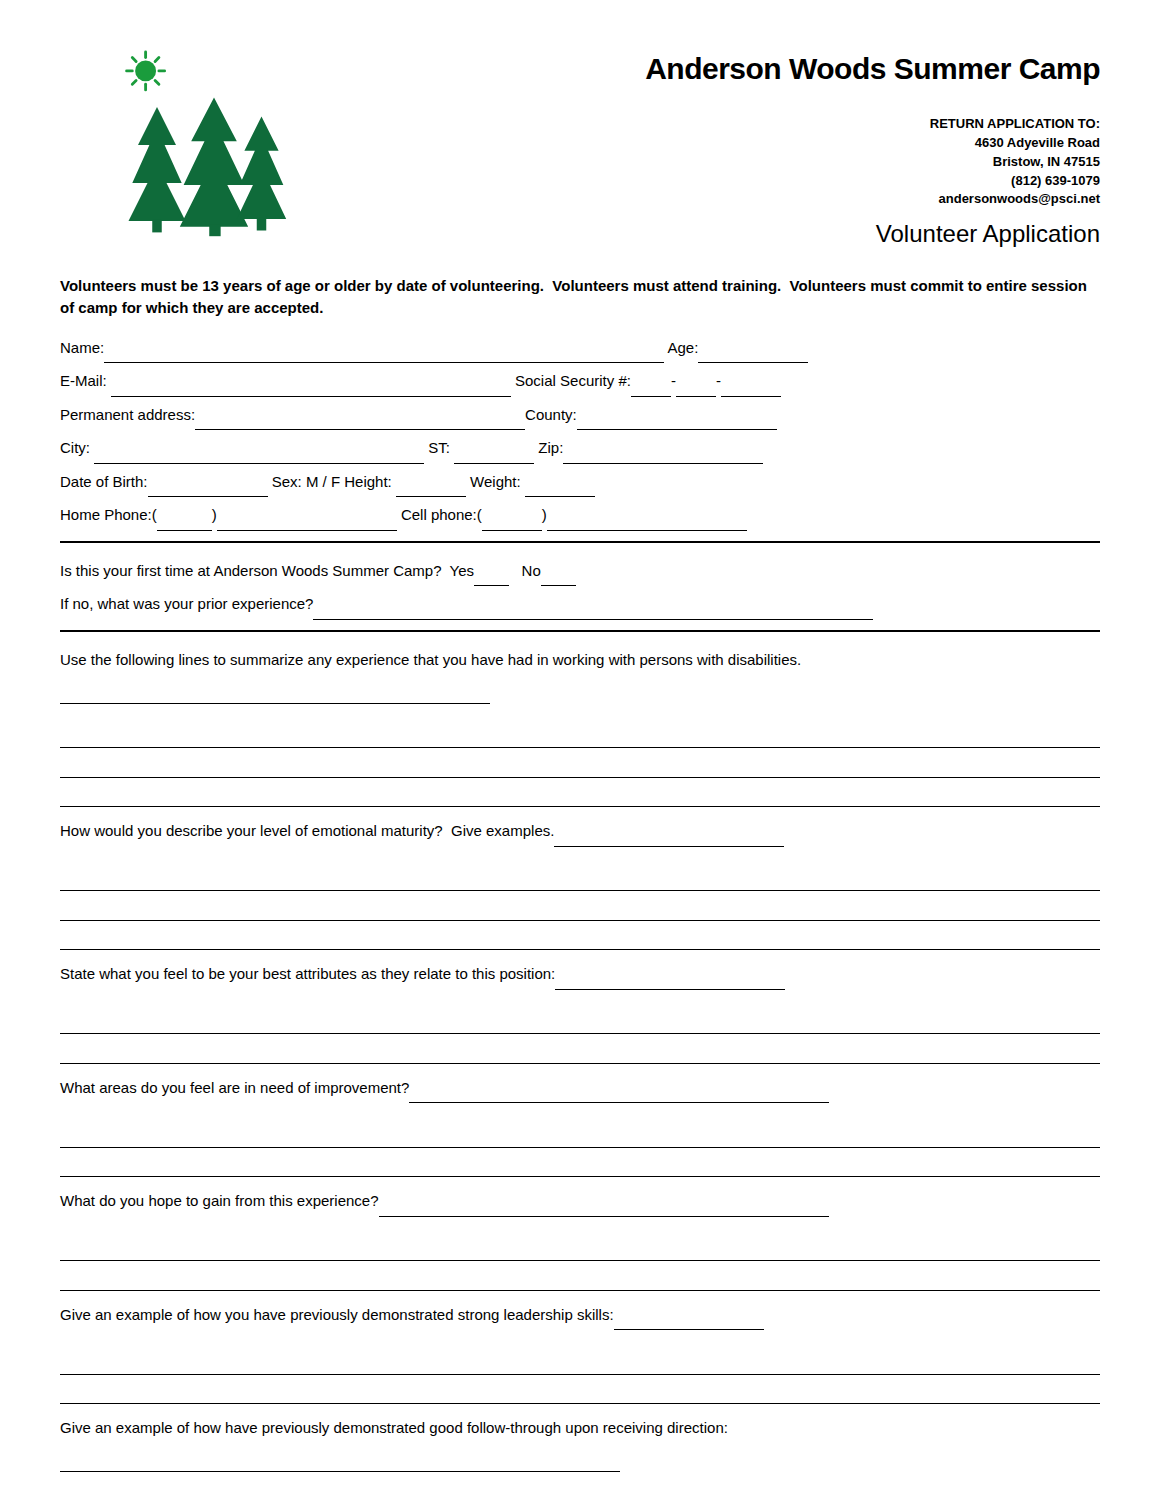Anderson Woods Summer Camp
RETURN APPLICATION TO:
4630 Adyeville Road
Bristow, IN 47515
(812) 639-1079
andersonwoods@psci.net
Volunteer Application
Volunteers must be 13 years of age or older by date of volunteering. Volunteers must attend training. Volunteers must commit to entire session of camp for which they are accepted.
Name: Age:
E-Mail: Social Security #: - -
Permanent address: County:
City: ST: Zip:
Date of Birth: Sex: M / F Height: Weight:
Home Phone:( ) Cell phone:( )
Is this your first time at Anderson Woods Summer Camp? Yes No
If no, what was your prior experience?
Use the following lines to summarize any experience that you have had in working with persons with disabilities.
How would you describe your level of emotional maturity? Give examples.
State what you feel to be your best attributes as they relate to this position:
What areas do you feel are in need of improvement?
What do you hope to gain from this experience?
Give an example of how you have previously demonstrated strong leadership skills:
Give an example of how have previously demonstrated good follow-through upon receiving direction: